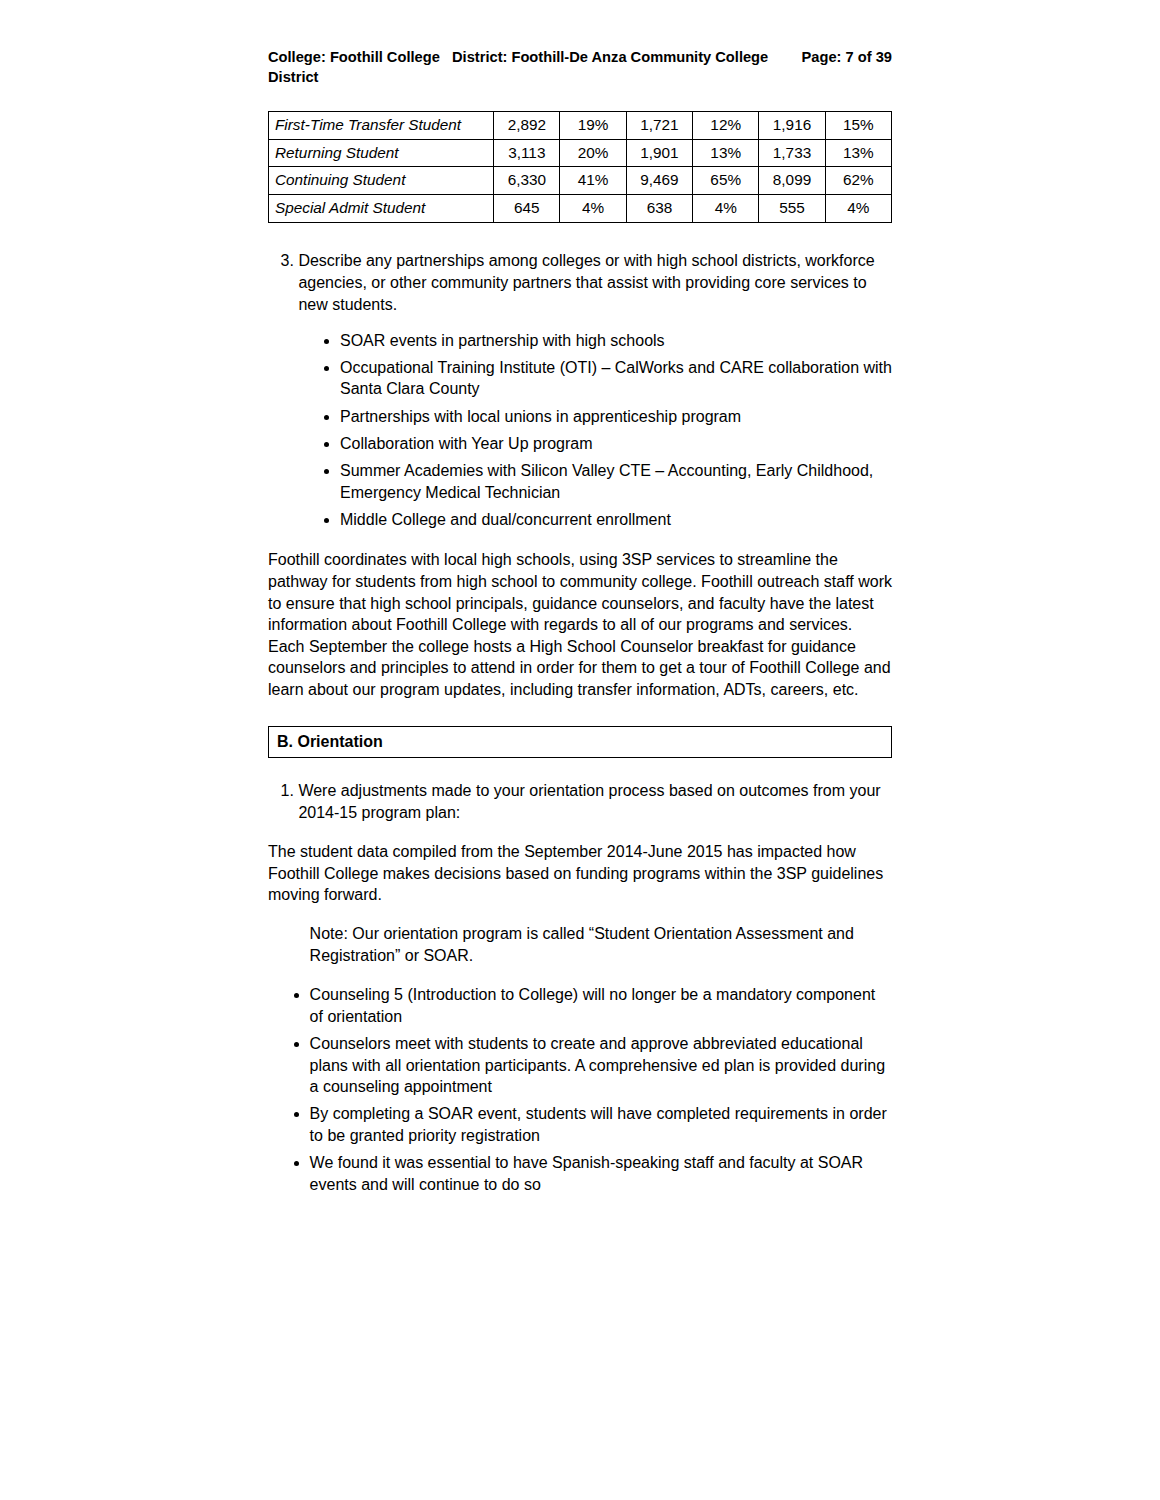College: Foothill College District: Foothill-De Anza Community College District
Page: 7 of 39
| First-Time Transfer Student | 2,892 | 19% | 1,721 | 12% | 1,916 | 15% |
| Returning Student | 3,113 | 20% | 1,901 | 13% | 1,733 | 13% |
| Continuing Student | 6,330 | 41% | 9,469 | 65% | 8,099 | 62% |
| Special Admit Student | 645 | 4% | 638 | 4% | 555 | 4% |
Describe any partnerships among colleges or with high school districts, workforce agencies, or other community partners that assist with providing core services to new students.
SOAR events in partnership with high schools
Occupational Training Institute (OTI) – CalWorks and CARE collaboration with Santa Clara County
Partnerships with local unions in apprenticeship program
Collaboration with Year Up program
Summer Academies with Silicon Valley CTE – Accounting, Early Childhood, Emergency Medical Technician
Middle College and dual/concurrent enrollment
Foothill coordinates with local high schools, using 3SP services to streamline the pathway for students from high school to community college. Foothill outreach staff work to ensure that high school principals, guidance counselors, and faculty have the latest information about Foothill College with regards to all of our programs and services. Each September the college hosts a High School Counselor breakfast for guidance counselors and principles to attend in order for them to get a tour of Foothill College and learn about our program updates, including transfer information, ADTs, careers, etc.
B. Orientation
Were adjustments made to your orientation process based on outcomes from your 2014-15 program plan:
The student data compiled from the September 2014-June 2015 has impacted how Foothill College makes decisions based on funding programs within the 3SP guidelines moving forward.
Note: Our orientation program is called “Student Orientation Assessment and Registration” or SOAR.
Counseling 5 (Introduction to College) will no longer be a mandatory component of orientation
Counselors meet with students to create and approve abbreviated educational plans with all orientation participants. A comprehensive ed plan is provided during a counseling appointment
By completing a SOAR event, students will have completed requirements in order to be granted priority registration
We found it was essential to have Spanish-speaking staff and faculty at SOAR events and will continue to do so